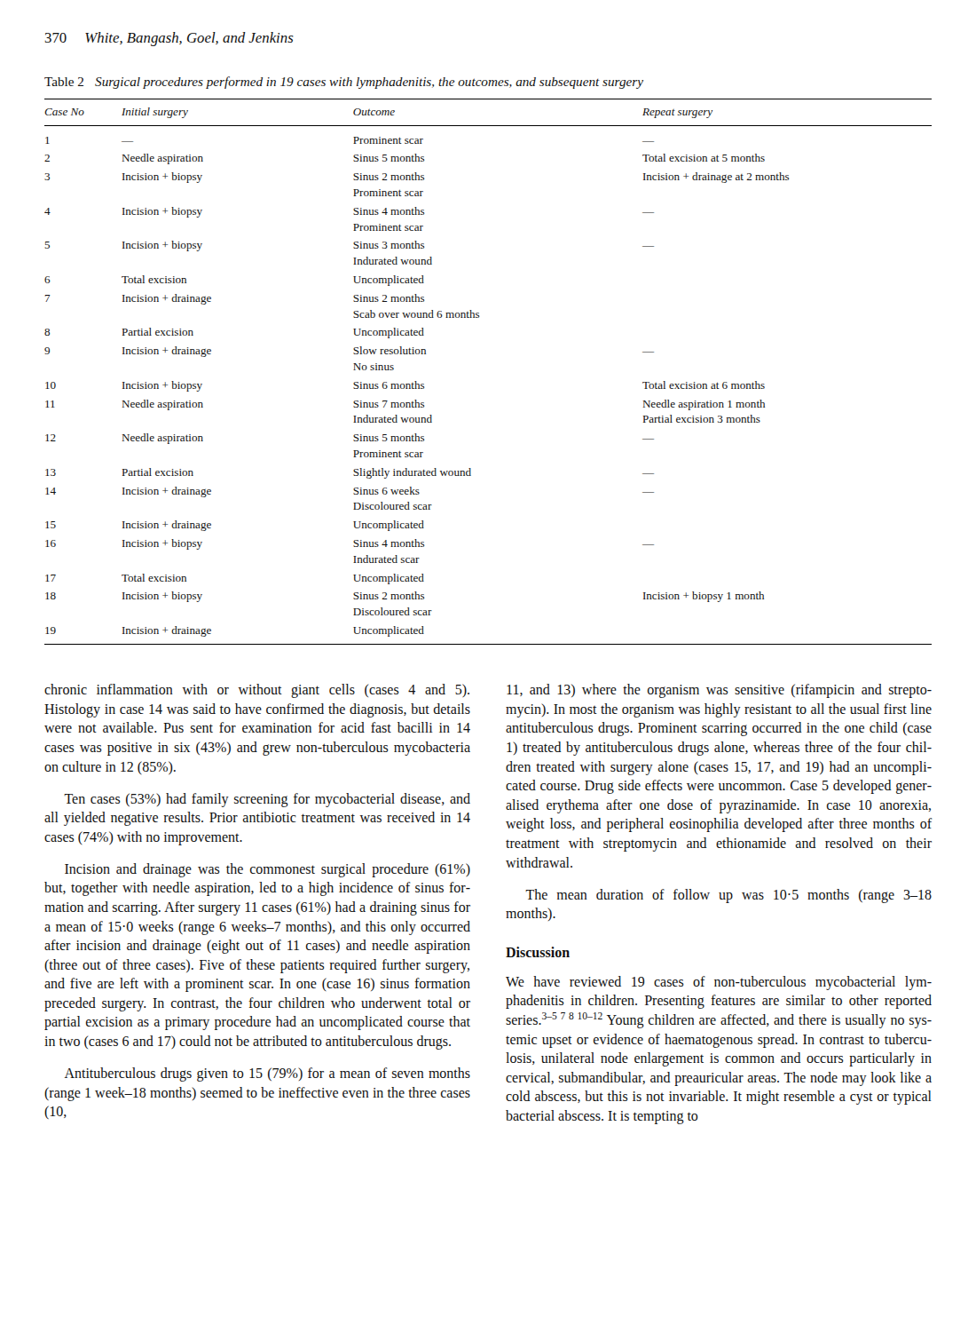370 White, Bangash, Goel, and Jenkins
Table 2 Surgical procedures performed in 19 cases with lymphadenitis, the outcomes, and subsequent surgery
| Case No | Initial surgery | Outcome | Repeat surgery |
| --- | --- | --- | --- |
| 1 | — | Prominent scar | — |
| 2 | Needle aspiration | Sinus 5 months | Total excision at 5 months |
| 3 | Incision + biopsy | Sinus 2 months Prominent scar | Incision + drainage at 2 months |
| 4 | Incision + biopsy | Sinus 4 months Prominent scar | — |
| 5 | Incision + biopsy | Sinus 3 months Indurated wound | — |
| 6 | Total excision | Uncomplicated | |
| 7 | Incision + drainage | Sinus 2 months Scab over wound 6 months | |
| 8 | Partial excision | Uncomplicated | |
| 9 | Incision + drainage | Slow resolution No sinus | — |
| 10 | Incision + biopsy | Sinus 6 months | Total excision at 6 months |
| 11 | Needle aspiration | Sinus 7 months Indurated wound | Needle aspiration 1 month Partial excision 3 months |
| 12 | Needle aspiration | Sinus 5 months Prominent scar | — |
| 13 | Partial excision | Slightly indurated wound | — |
| 14 | Incision + drainage | Sinus 6 weeks Discoloured scar | — |
| 15 | Incision + drainage | Uncomplicated | |
| 16 | Incision + biopsy | Sinus 4 months Indurated scar | — |
| 17 | Total excision | Uncomplicated | |
| 18 | Incision + biopsy | Sinus 2 months Discoloured scar | Incision + biopsy 1 month |
| 19 | Incision + drainage | Uncomplicated | |
chronic inflammation with or without giant cells (cases 4 and 5). Histology in case 14 was said to have confirmed the diagnosis, but details were not available. Pus sent for examination for acid fast bacilli in 14 cases was positive in six (43%) and grew non-tuberculous mycobacteria on culture in 12 (85%).
Ten cases (53%) had family screening for mycobacterial disease, and all yielded negative results. Prior antibiotic treatment was received in 14 cases (74%) with no improvement.
Incision and drainage was the commonest surgical procedure (61%) but, together with needle aspiration, led to a high incidence of sinus formation and scarring. After surgery 11 cases (61%) had a draining sinus for a mean of 15·0 weeks (range 6 weeks–7 months), and this only occurred after incision and drainage (eight out of 11 cases) and needle aspiration (three out of three cases). Five of these patients required further surgery, and five are left with a prominent scar. In one (case 16) sinus formation preceded surgery. In contrast, the four children who underwent total or partial excision as a primary procedure had an uncomplicated course that in two (cases 6 and 17) could not be attributed to antituberculous drugs.
Antituberculous drugs given to 15 (79%) for a mean of seven months (range 1 week–18 months) seemed to be ineffective even in the three cases (10,
11, and 13) where the organism was sensitive (rifampicin and streptomycin). In most the organism was highly resistant to all the usual first line antituberculous drugs. Prominent scarring occurred in the one child (case 1) treated by antituberculous drugs alone, whereas three of the four children treated with surgery alone (cases 15, 17, and 19) had an uncomplicated course. Drug side effects were uncommon. Case 5 developed generalised erythema after one dose of pyrazinamide. In case 10 anorexia, weight loss, and peripheral eosinophilia developed after three months of treatment with streptomycin and ethionamide and resolved on their withdrawal.
The mean duration of follow up was 10·5 months (range 3–18 months).
Discussion
We have reviewed 19 cases of non-tuberculous mycobacterial lymphadenitis in children. Presenting features are similar to other reported series.3–5 7 8 10–12 Young children are affected, and there is usually no systemic upset or evidence of haematogenous spread. In contrast to tuberculosis, unilateral node enlargement is common and occurs particularly in cervical, submandibular, and preauricular areas. The node may look like a cold abscess, but this is not invariable. It might resemble a cyst or typical bacterial abscess. It is tempting to